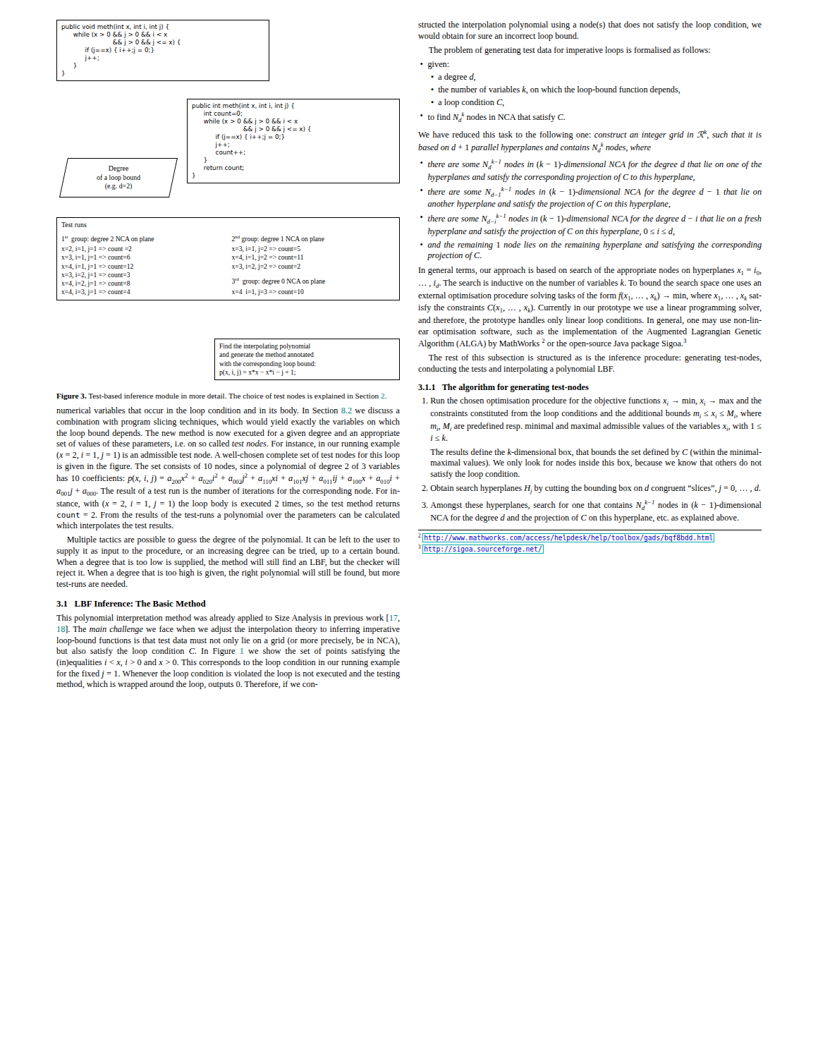public void meth(int x, int i, int j) { while (x > 0 && j > 0 && i < x && j > 0 && j <= x) { if (j==x) { i++;j = 0;} j++; } }
public int meth(int x, int i, int j) { int count=0; while (x > 0 && j > 0 && i < x && j > 0 && j <= x) { if (j==x) { i++;j = 0;} j++; count++; } return count; }
Degree
of a loop bound
(e.g. d=2)
Test runs
1st group: degree 2 NCA on plane
x=2, i=1, j=1 => count =2
x=3, i=1, j=1 => count=6
x=4, i=1, j=1 => count=12
x=3, i=2, j=1 => count=3
x=4, i=2, j=1 => count=8
x=4, i=3, j=1 => count=4
2nd group: degree 1 NCA on plane
x=3, i=1, j=2 => count=5
x=4, i=1, j=2 => count=11
x=3, i=2, j=2 => count=2
3rd group: degree 0 NCA on plane
x=4 i=1, j=3 => count=10
Find the interpolating polynomial
and generate the method annotated
with the corresponding loop bound:
p(x, i, j) = x*x − x*i − j + 1;
Figure 3. Test-based inference module in more detail. The choice of test nodes is explained in Section 2.
numerical variables that occur in the loop condition and in its body. In Section 8.2 we discuss a combination with program slicing techniques, which would yield exactly the variables on which the loop bound depends. The new method is now executed for a given degree and an appropriate set of values of these parameters, i.e. on so called test nodes. For instance, in our running example (x = 2, i = 1, j = 1) is an admissible test node. A well-chosen complete set of test nodes for this loop is given in the figure. The set consists of 10 nodes, since a polynomial of degree 2 of 3 variables has 10 coefficients: p(x, i, j) = a200x2 + a020i2 + a002j2 + a110xi + a101xj + a011ij + a100x + a010i + a001j + a000. The result of a test run is the number of iterations for the corresponding node. For instance, with (x = 2, i = 1, j = 1) the loop body is executed 2 times, so the test method returns count = 2. From the results of the test-runs a polynomial over the parameters can be calculated which interpolates the test results.
Multiple tactics are possible to guess the degree of the polynomial. It can be left to the user to supply it as input to the procedure, or an increasing degree can be tried, up to a certain bound. When a degree that is too low is supplied, the method will still find an LBF, but the checker will reject it. When a degree that is too high is given, the right polynomial will still be found, but more test-runs are needed.
3.1 LBF Inference: The Basic Method
This polynomial interpretation method was already applied to Size Analysis in previous work [17, 18]. The main challenge we face when we adjust the interpolation theory to inferring imperative loop-bound functions is that test data must not only lie on a grid (or more precisely, be in NCA), but also satisfy the loop condition C. In Figure 1 we show the set of points satisfying the (in)equalities i < x, i > 0 and x > 0. This corresponds to the loop condition in our running example for the fixed j = 1. Whenever the loop condition is violated the loop is not executed and the testing method, which is wrapped around the loop, outputs 0. Therefore, if we con-
structed the interpolation polynomial using a node(s) that does not satisfy the loop condition, we would obtain for sure an incorrect loop bound.
The problem of generating test data for imperative loops is formalised as follows:
given:
a degree d,
the number of variables k, on which the loop-bound function depends,
a loop condition C,
to find Ndk nodes in NCA that satisfy C.
We have reduced this task to the following one: construct an integer grid in ℛk, such that it is based on d + 1 parallel hyperplanes and contains Ndk nodes, where
there are some Ndk−1 nodes in (k − 1)-dimensional NCA for the degree d that lie on one of the hyperplanes and satisfy the corresponding projection of C to this hyperplane,
there are some Nd−1k−1 nodes in (k − 1)-dimensional NCA for the degree d − 1 that lie on another hyperplane and satisfy the projection of C on this hyperplane,
there are some Nd−ik−1 nodes in (k − 1)-dimensional NCA for the degree d − i that lie on a fresh hyperplane and satisfy the projection of C on this hyperplane, 0 ≤ i ≤ d,
and the remaining 1 node lies on the remaining hyperplane and satisfying the corresponding projection of C.
In general terms, our approach is based on search of the appropriate nodes on hyperplanes x1 = i0, … , id. The search is inductive on the number of variables k. To bound the search space one uses an external optimisation procedure solving tasks of the form f(x1, … , xk) → min, where x1, … , xk satisfy the constraints C(x1, … , xk). Currently in our prototype we use a linear programming solver, and therefore, the prototype handles only linear loop conditions. In general, one may use non-linear optimisation software, such as the implementation of the Augmented Lagrangian Genetic Algorithm (ALGA) by MathWorks 2 or the open-source Java package Sigoa.3
The rest of this subsection is structured as is the inference procedure: generating test-nodes, conducting the tests and interpolating a polynomial LBF.
3.1.1 The algorithm for generating test-nodes
Run the chosen optimisation procedure for the objective functions xi → min, xi → max and the constraints constituted from the loop conditions and the additional bounds mi ≤ xi ≤ Mi, where mi, Mi are predefined resp. minimal and maximal admissible values of the variables xi, with 1 ≤ i ≤ k.
The results define the k-dimensional box, that bounds the set defined by C (within the minimal-maximal values). We only look for nodes inside this box, because we know that others do not satisfy the loop condition.
Obtain search hyperplanes Hj by cutting the bounding box on d congruent “slices”, j = 0, … , d.
Amongst these hyperplanes, search for one that contains Ndk−1 nodes in (k − 1)-dimensional NCA for the degree d and the projection of C on this hyperplane, etc. as explained above.
2 http://www.mathworks.com/access/helpdesk/help/toolbox/gads/bqf8bdd.html
3 http://sigoa.sourceforge.net/